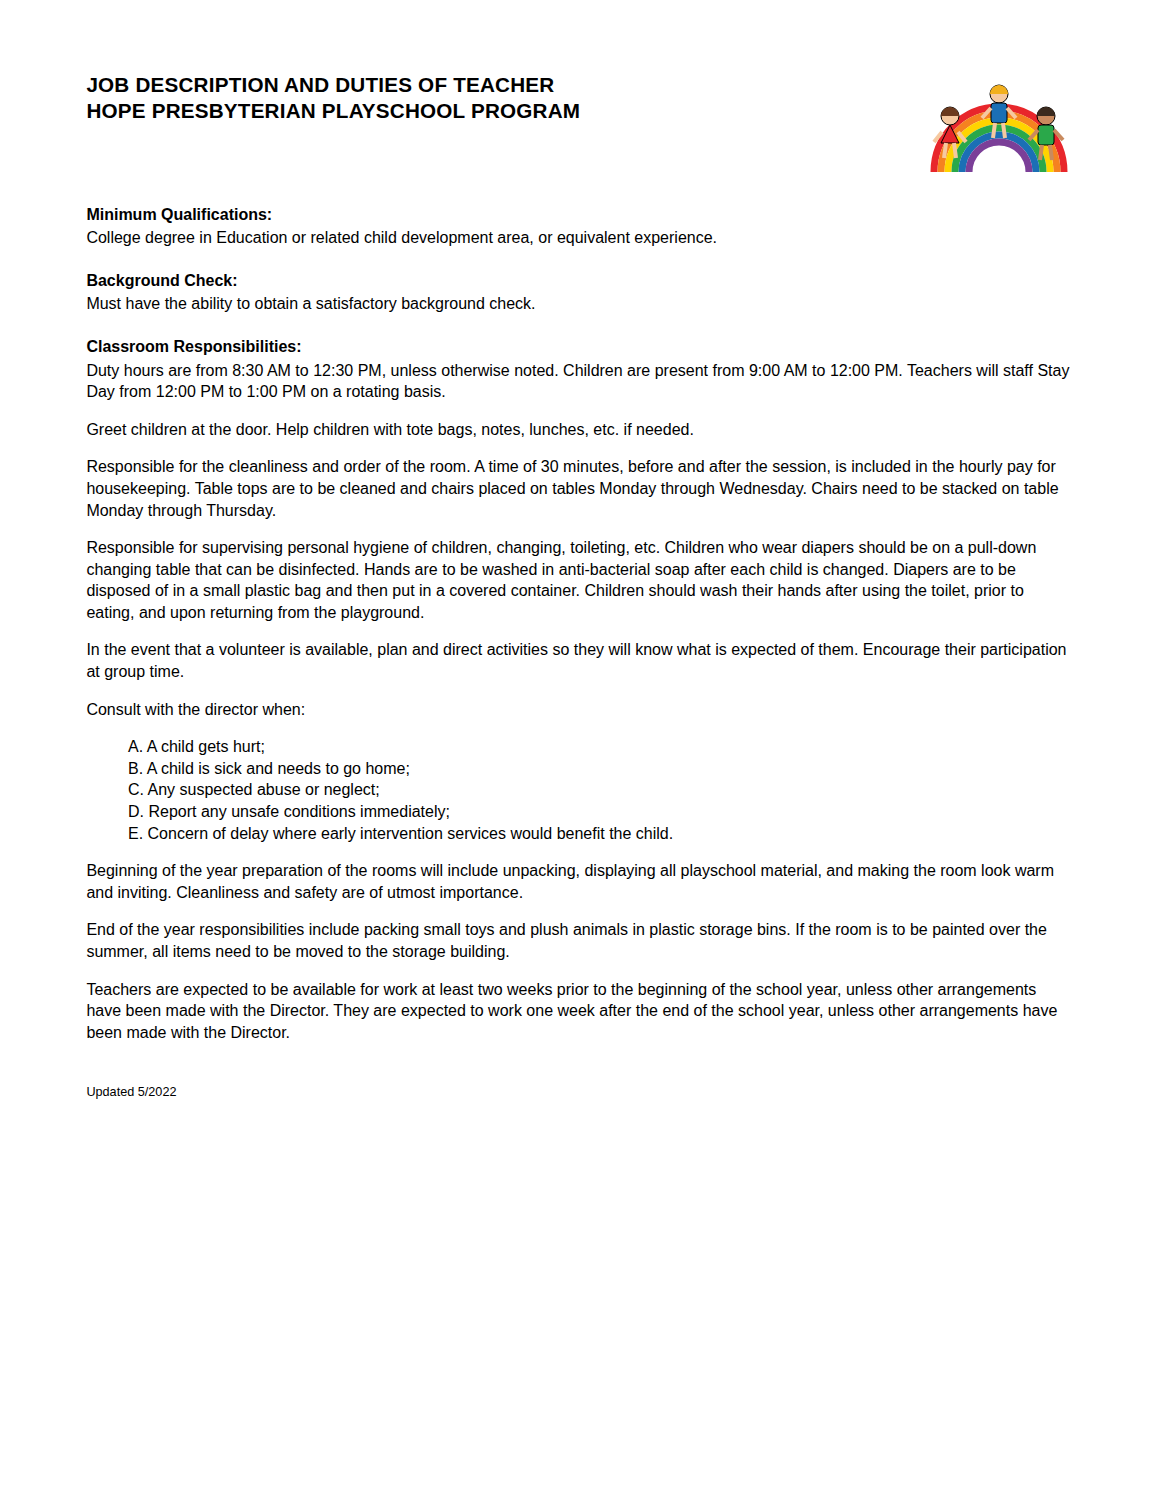JOB DESCRIPTION AND DUTIES OF TEACHER
HOPE PRESBYTERIAN PLAYSCHOOL PROGRAM
Minimum Qualifications:
College degree in Education or related child development area, or equivalent experience.
Background Check:
Must have the ability to obtain a satisfactory background check.
Classroom Responsibilities:
Duty hours are from 8:30 AM to 12:30 PM, unless otherwise noted. Children are present from 9:00 AM to 12:00 PM. Teachers will staff Stay Day from 12:00 PM to 1:00 PM on a rotating basis.
Greet children at the door. Help children with tote bags, notes, lunches, etc. if needed.
Responsible for the cleanliness and order of the room. A time of 30 minutes, before and after the session, is included in the hourly pay for housekeeping. Table tops are to be cleaned and chairs placed on tables Monday through Wednesday. Chairs need to be stacked on table Monday through Thursday.
Responsible for supervising personal hygiene of children, changing, toileting, etc. Children who wear diapers should be on a pull-down changing table that can be disinfected. Hands are to be washed in anti-bacterial soap after each child is changed. Diapers are to be disposed of in a small plastic bag and then put in a covered container. Children should wash their hands after using the toilet, prior to eating, and upon returning from the playground.
In the event that a volunteer is available, plan and direct activities so they will know what is expected of them. Encourage their participation at group time.
Consult with the director when:
A. A child gets hurt;
B. A child is sick and needs to go home;
C. Any suspected abuse or neglect;
D. Report any unsafe conditions immediately;
E. Concern of delay where early intervention services would benefit the child.
Beginning of the year preparation of the rooms will include unpacking, displaying all playschool material, and making the room look warm and inviting. Cleanliness and safety are of utmost importance.
End of the year responsibilities include packing small toys and plush animals in plastic storage bins. If the room is to be painted over the summer, all items need to be moved to the storage building.
Teachers are expected to be available for work at least two weeks prior to the beginning of the school year, unless other arrangements have been made with the Director. They are expected to work one week after the end of the school year, unless other arrangements have been made with the Director.
Updated 5/2022